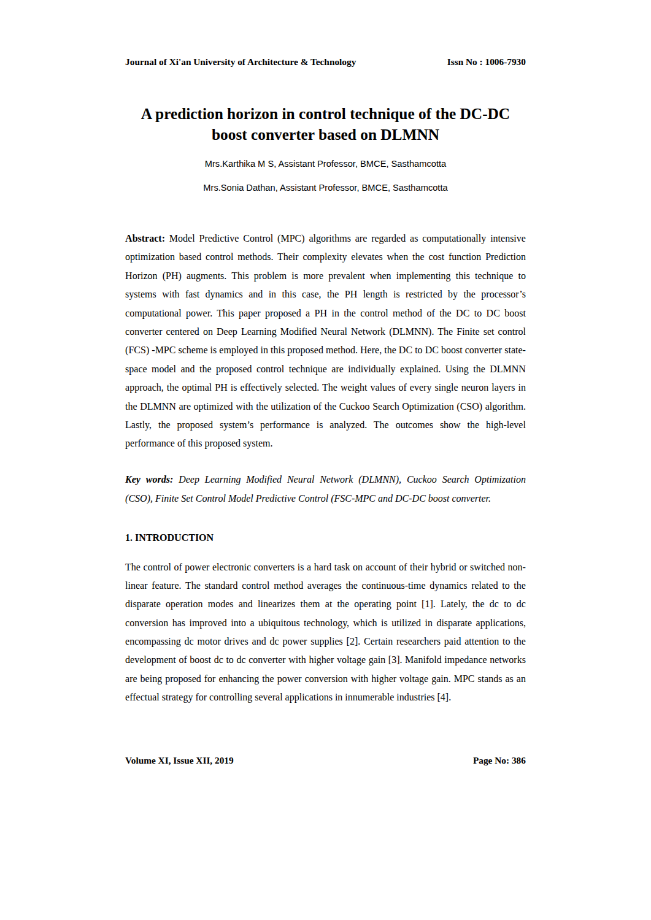Journal of Xi'an University of Architecture & Technology Issn No : 1006-7930
A prediction horizon in control technique of the DC-DC boost converter based on DLMNN
Mrs.Karthika M S, Assistant Professor, BMCE, Sasthamcotta
Mrs.Sonia Dathan, Assistant Professor, BMCE, Sasthamcotta
Abstract: Model Predictive Control (MPC) algorithms are regarded as computationally intensive optimization based control methods. Their complexity elevates when the cost function Prediction Horizon (PH) augments. This problem is more prevalent when implementing this technique to systems with fast dynamics and in this case, the PH length is restricted by the processor’s computational power. This paper proposed a PH in the control method of the DC to DC boost converter centered on Deep Learning Modified Neural Network (DLMNN). The Finite set control (FCS) -MPC scheme is employed in this proposed method. Here, the DC to DC boost converter state-space model and the proposed control technique are individually explained. Using the DLMNN approach, the optimal PH is effectively selected. The weight values of every single neuron layers in the DLMNN are optimized with the utilization of the Cuckoo Search Optimization (CSO) algorithm. Lastly, the proposed system’s performance is analyzed. The outcomes show the high-level performance of this proposed system.
Key words: Deep Learning Modified Neural Network (DLMNN), Cuckoo Search Optimization (CSO), Finite Set Control Model Predictive Control (FSC-MPC and DC-DC boost converter.
1. Introduction
The control of power electronic converters is a hard task on account of their hybrid or switched non-linear feature. The standard control method averages the continuous-time dynamics related to the disparate operation modes and linearizes them at the operating point [1]. Lately, the dc to dc conversion has improved into a ubiquitous technology, which is utilized in disparate applications, encompassing dc motor drives and dc power supplies [2]. Certain researchers paid attention to the development of boost dc to dc converter with higher voltage gain [3]. Manifold impedance networks are being proposed for enhancing the power conversion with higher voltage gain. MPC stands as an effectual strategy for controlling several applications in innumerable industries [4].
Volume XI, Issue XII, 2019 Page No: 386